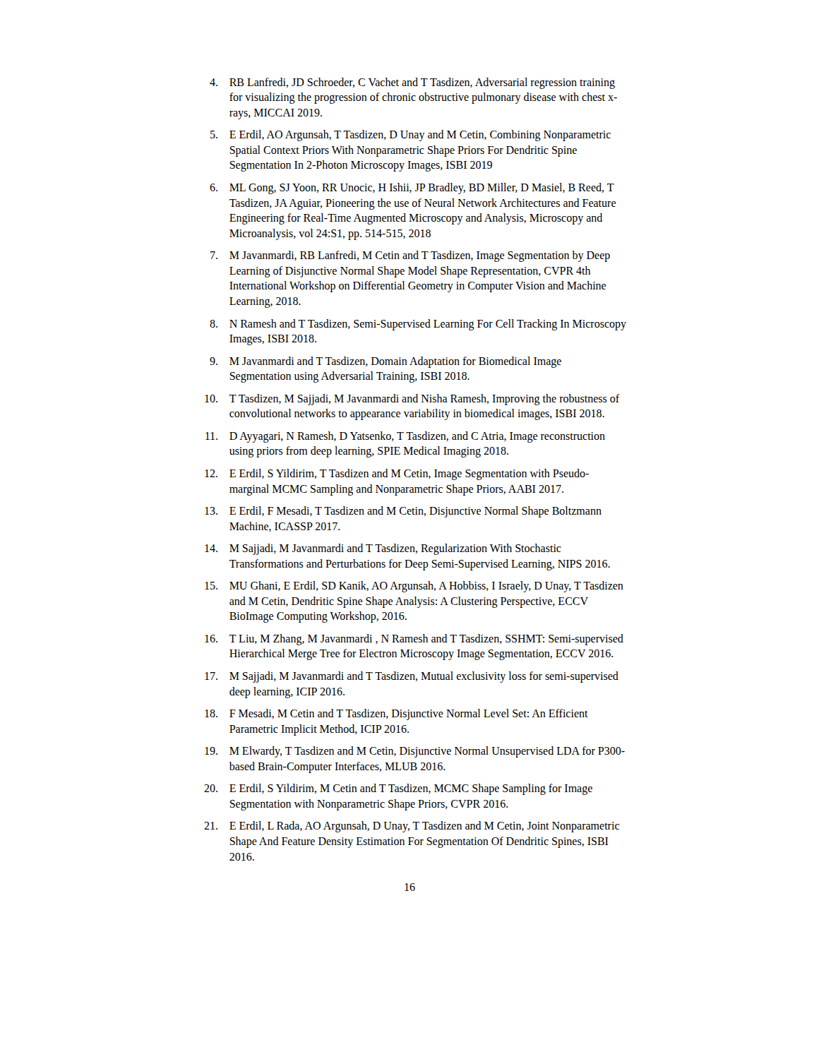RB Lanfredi, JD Schroeder, C Vachet and T Tasdizen, Adversarial regression training for visualizing the progression of chronic obstructive pulmonary disease with chest x-rays, MICCAI 2019.
E Erdil, AO Argunsah, T Tasdizen, D Unay and M Cetin, Combining Nonparametric Spatial Context Priors With Nonparametric Shape Priors For Dendritic Spine Segmentation In 2-Photon Microscopy Images, ISBI 2019
ML Gong, SJ Yoon, RR Unocic, H Ishii, JP Bradley, BD Miller, D Masiel, B Reed, T Tasdizen, JA Aguiar, Pioneering the use of Neural Network Architectures and Feature Engineering for Real-Time Augmented Microscopy and Analysis, Microscopy and Microanalysis, vol 24:S1, pp. 514-515, 2018
M Javanmardi, RB Lanfredi, M Cetin and T Tasdizen, Image Segmentation by Deep Learning of Disjunctive Normal Shape Model Shape Representation, CVPR 4th International Workshop on Differential Geometry in Computer Vision and Machine Learning, 2018.
N Ramesh and T Tasdizen, Semi-Supervised Learning For Cell Tracking In Microscopy Images, ISBI 2018.
M Javanmardi and T Tasdizen, Domain Adaptation for Biomedical Image Segmentation using Adversarial Training, ISBI 2018.
T Tasdizen, M Sajjadi, M Javanmardi and Nisha Ramesh, Improving the robustness of convolutional networks to appearance variability in biomedical images, ISBI 2018.
D Ayyagari, N Ramesh, D Yatsenko, T Tasdizen, and C Atria, Image reconstruction using priors from deep learning, SPIE Medical Imaging 2018.
E Erdil, S Yildirim, T Tasdizen and M Cetin, Image Segmentation with Pseudo-marginal MCMC Sampling and Nonparametric Shape Priors, AABI 2017.
E Erdil, F Mesadi, T Tasdizen and M Cetin, Disjunctive Normal Shape Boltzmann Machine, ICASSP 2017.
M Sajjadi, M Javanmardi and T Tasdizen, Regularization With Stochastic Transformations and Perturbations for Deep Semi-Supervised Learning, NIPS 2016.
MU Ghani, E Erdil, SD Kanik, AO Argunsah, A Hobbiss, I Israely, D Unay, T Tasdizen and M Cetin, Dendritic Spine Shape Analysis: A Clustering Perspective, ECCV BioImage Computing Workshop, 2016.
T Liu, M Zhang, M Javanmardi , N Ramesh and T Tasdizen, SSHMT: Semi-supervised Hierarchical Merge Tree for Electron Microscopy Image Segmentation, ECCV 2016.
M Sajjadi, M Javanmardi and T Tasdizen, Mutual exclusivity loss for semi-supervised deep learning, ICIP 2016.
F Mesadi, M Cetin and T Tasdizen, Disjunctive Normal Level Set: An Efficient Parametric Implicit Method, ICIP 2016.
M Elwardy, T Tasdizen and M Cetin, Disjunctive Normal Unsupervised LDA for P300-based Brain-Computer Interfaces, MLUB 2016.
E Erdil, S Yildirim, M Cetin and T Tasdizen, MCMC Shape Sampling for Image Segmentation with Nonparametric Shape Priors, CVPR 2016.
E Erdil, L Rada, AO Argunsah, D Unay, T Tasdizen and M Cetin, Joint Nonparametric Shape And Feature Density Estimation For Segmentation Of Dendritic Spines, ISBI 2016.
16